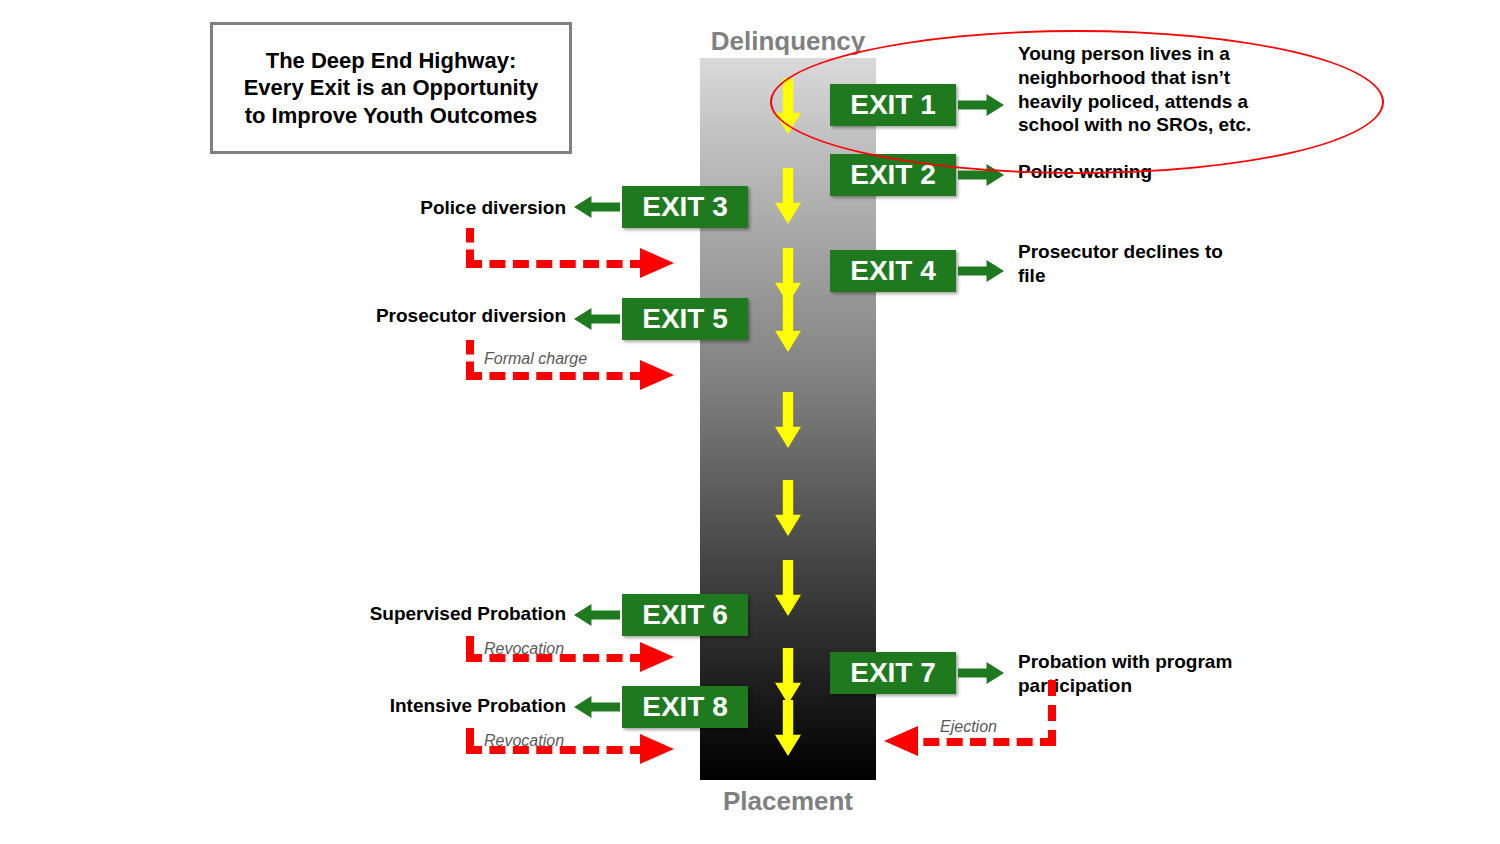The Deep End Highway:
Every Exit is an Opportunity
to Improve Youth Outcomes
Delinquency
Placement
EXIT 1
Young person lives in a neighborhood that isn’t heavily policed, attends a school with no SROs, etc.
EXIT 2
Police warning
EXIT 3
Police diversion
EXIT 4
Prosecutor declines to file
EXIT 5
Prosecutor diversion
Formal charge
EXIT 6
Supervised Probation
Revocation
EXIT 7
Probation with program participation
Ejection
EXIT 8
Intensive Probation
Revocation